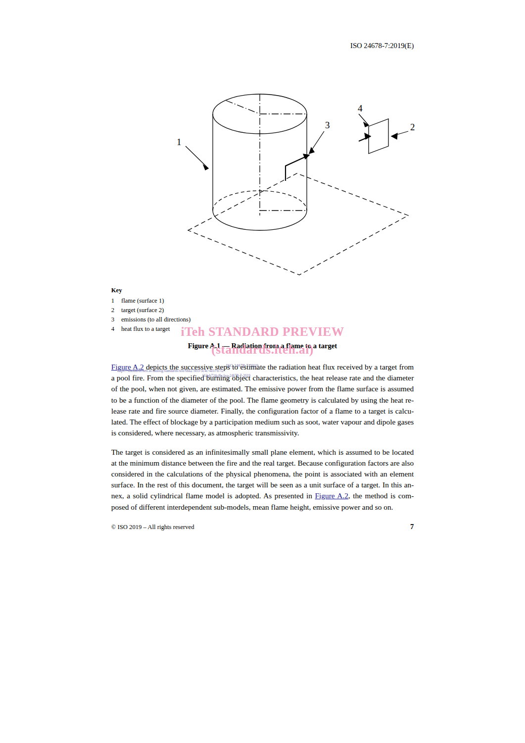ISO 24678-7:2019(E)
1 2 3 4
Key
1 flame (surface 1)
2 target (surface 2)
3 emissions (to all directions)
4 heat flux to a target
Figure A.1 — Radiation from a flame to a target
iTeh STANDARD PREVIEW
(standards.iteh.ai)
Figure A.2 depicts the successive steps to estimate the radiation heat flux received by a target from a pool fire. From the specified burning object characteristics, the heat release rate and the diameter of the pool, when not given, are estimated. The emissive power from the flame surface is assumed to be a function of the diameter of the pool. The flame geometry is calculated by using the heat release rate and fire source diameter. Finally, the configuration factor of a flame to a target is calculated. The effect of blockage by a participation medium such as soot, water vapour and dipole gases is considered, where necessary, as atmospheric transmissivity. ISO 24678-7:2019 https://standards.iteh.ai/catalog/standards/sist/6ba27b03-3c4c-4a1f-b7f2- 162eb724cf6c/iso-24678-7-2019
The target is considered as an infinitesimally small plane element, which is assumed to be located at the minimum distance between the fire and the real target. Because configuration factors are also considered in the calculations of the physical phenomena, the point is associated with an element surface. In the rest of this document, the target will be seen as a unit surface of a target. In this annex, a solid cylindrical flame model is adopted. As presented in Figure A.2, the method is composed of different interdependent sub-models, mean flame height, emissive power and so on.
© ISO 2019 – All rights reserved 7